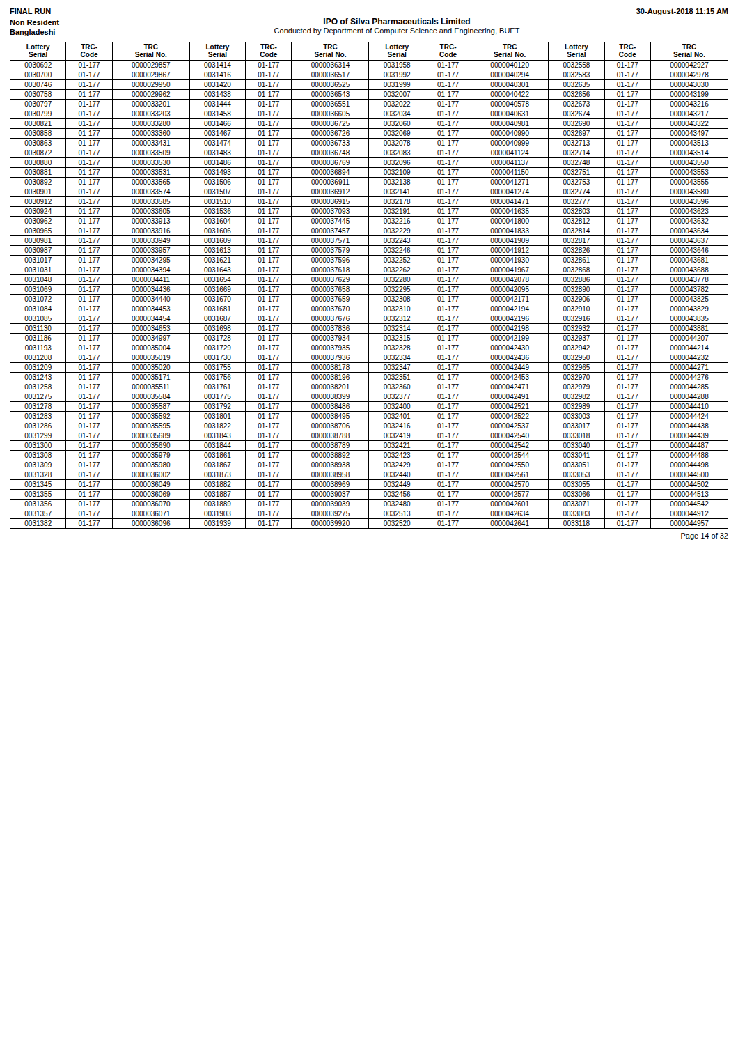FINAL RUN 30-August-2018 11:15 AM
Non Resident
Bangladeshi
IPO of Silva Pharmaceuticals Limited
Conducted by Department of Computer Science and Engineering, BUET
| Lottery Serial | TRC- Code | TRC Serial No. | Lottery Serial | TRC- Code | TRC Serial No. | Lottery Serial | TRC- Code | TRC Serial No. | Lottery Serial | TRC- Code | TRC Serial No. |
| --- | --- | --- | --- | --- | --- | --- | --- | --- | --- | --- | --- |
| 0030692 | 01-177 | 0000029857 | 0031414 | 01-177 | 0000036314 | 0031958 | 01-177 | 0000040120 | 0032558 | 01-177 | 0000042927 |
| 0030700 | 01-177 | 0000029867 | 0031416 | 01-177 | 0000036517 | 0031992 | 01-177 | 0000040294 | 0032583 | 01-177 | 0000042978 |
| 0030746 | 01-177 | 0000029950 | 0031420 | 01-177 | 0000036525 | 0031999 | 01-177 | 0000040301 | 0032635 | 01-177 | 0000043030 |
| 0030758 | 01-177 | 0000029962 | 0031438 | 01-177 | 0000036543 | 0032007 | 01-177 | 0000040422 | 0032656 | 01-177 | 0000043199 |
| 0030797 | 01-177 | 0000033201 | 0031444 | 01-177 | 0000036551 | 0032022 | 01-177 | 0000040578 | 0032673 | 01-177 | 0000043216 |
| 0030799 | 01-177 | 0000033203 | 0031458 | 01-177 | 0000036605 | 0032034 | 01-177 | 0000040631 | 0032674 | 01-177 | 0000043217 |
| 0030821 | 01-177 | 0000033280 | 0031466 | 01-177 | 0000036725 | 0032060 | 01-177 | 0000040981 | 0032690 | 01-177 | 0000043322 |
| 0030858 | 01-177 | 0000033360 | 0031467 | 01-177 | 0000036726 | 0032069 | 01-177 | 0000040990 | 0032697 | 01-177 | 0000043497 |
| 0030863 | 01-177 | 0000033431 | 0031474 | 01-177 | 0000036733 | 0032078 | 01-177 | 0000040999 | 0032713 | 01-177 | 0000043513 |
| 0030872 | 01-177 | 0000033509 | 0031483 | 01-177 | 0000036748 | 0032083 | 01-177 | 0000041124 | 0032714 | 01-177 | 0000043514 |
| 0030880 | 01-177 | 0000033530 | 0031486 | 01-177 | 0000036769 | 0032096 | 01-177 | 0000041137 | 0032748 | 01-177 | 0000043550 |
| 0030881 | 01-177 | 0000033531 | 0031493 | 01-177 | 0000036894 | 0032109 | 01-177 | 0000041150 | 0032751 | 01-177 | 0000043553 |
| 0030892 | 01-177 | 0000033565 | 0031506 | 01-177 | 0000036911 | 0032138 | 01-177 | 0000041271 | 0032753 | 01-177 | 0000043555 |
| 0030901 | 01-177 | 0000033574 | 0031507 | 01-177 | 0000036912 | 0032141 | 01-177 | 0000041274 | 0032774 | 01-177 | 0000043580 |
| 0030912 | 01-177 | 0000033585 | 0031510 | 01-177 | 0000036915 | 0032178 | 01-177 | 0000041471 | 0032777 | 01-177 | 0000043596 |
| 0030924 | 01-177 | 0000033605 | 0031536 | 01-177 | 0000037093 | 0032191 | 01-177 | 0000041635 | 0032803 | 01-177 | 0000043623 |
| 0030962 | 01-177 | 0000033913 | 0031604 | 01-177 | 0000037445 | 0032216 | 01-177 | 0000041800 | 0032812 | 01-177 | 0000043632 |
| 0030965 | 01-177 | 0000033916 | 0031606 | 01-177 | 0000037457 | 0032229 | 01-177 | 0000041833 | 0032814 | 01-177 | 0000043634 |
| 0030981 | 01-177 | 0000033949 | 0031609 | 01-177 | 0000037571 | 0032243 | 01-177 | 0000041909 | 0032817 | 01-177 | 0000043637 |
| 0030987 | 01-177 | 0000033957 | 0031613 | 01-177 | 0000037579 | 0032246 | 01-177 | 0000041912 | 0032826 | 01-177 | 0000043646 |
| 0031017 | 01-177 | 0000034295 | 0031621 | 01-177 | 0000037596 | 0032252 | 01-177 | 0000041930 | 0032861 | 01-177 | 0000043681 |
| 0031031 | 01-177 | 0000034394 | 0031643 | 01-177 | 0000037618 | 0032262 | 01-177 | 0000041967 | 0032868 | 01-177 | 0000043688 |
| 0031048 | 01-177 | 0000034411 | 0031654 | 01-177 | 0000037629 | 0032280 | 01-177 | 0000042078 | 0032886 | 01-177 | 0000043778 |
| 0031069 | 01-177 | 0000034436 | 0031669 | 01-177 | 0000037658 | 0032295 | 01-177 | 0000042095 | 0032890 | 01-177 | 0000043782 |
| 0031072 | 01-177 | 0000034440 | 0031670 | 01-177 | 0000037659 | 0032308 | 01-177 | 0000042171 | 0032906 | 01-177 | 0000043825 |
| 0031084 | 01-177 | 0000034453 | 0031681 | 01-177 | 0000037670 | 0032310 | 01-177 | 0000042194 | 0032910 | 01-177 | 0000043829 |
| 0031085 | 01-177 | 0000034454 | 0031687 | 01-177 | 0000037676 | 0032312 | 01-177 | 0000042196 | 0032916 | 01-177 | 0000043835 |
| 0031130 | 01-177 | 0000034653 | 0031698 | 01-177 | 0000037836 | 0032314 | 01-177 | 0000042198 | 0032932 | 01-177 | 0000043881 |
| 0031186 | 01-177 | 0000034997 | 0031728 | 01-177 | 0000037934 | 0032315 | 01-177 | 0000042199 | 0032937 | 01-177 | 0000044207 |
| 0031193 | 01-177 | 0000035004 | 0031729 | 01-177 | 0000037935 | 0032328 | 01-177 | 0000042430 | 0032942 | 01-177 | 0000044214 |
| 0031208 | 01-177 | 0000035019 | 0031730 | 01-177 | 0000037936 | 0032334 | 01-177 | 0000042436 | 0032950 | 01-177 | 0000044232 |
| 0031209 | 01-177 | 0000035020 | 0031755 | 01-177 | 0000038178 | 0032347 | 01-177 | 0000042449 | 0032965 | 01-177 | 0000044271 |
| 0031243 | 01-177 | 0000035171 | 0031756 | 01-177 | 0000038196 | 0032351 | 01-177 | 0000042453 | 0032970 | 01-177 | 0000044276 |
| 0031258 | 01-177 | 0000035511 | 0031761 | 01-177 | 0000038201 | 0032360 | 01-177 | 0000042471 | 0032979 | 01-177 | 0000044285 |
| 0031275 | 01-177 | 0000035584 | 0031775 | 01-177 | 0000038399 | 0032377 | 01-177 | 0000042491 | 0032982 | 01-177 | 0000044288 |
| 0031278 | 01-177 | 0000035587 | 0031792 | 01-177 | 0000038486 | 0032400 | 01-177 | 0000042521 | 0032989 | 01-177 | 0000044410 |
| 0031283 | 01-177 | 0000035592 | 0031801 | 01-177 | 0000038495 | 0032401 | 01-177 | 0000042522 | 0033003 | 01-177 | 0000044424 |
| 0031286 | 01-177 | 0000035595 | 0031822 | 01-177 | 0000038706 | 0032416 | 01-177 | 0000042537 | 0033017 | 01-177 | 0000044438 |
| 0031299 | 01-177 | 0000035689 | 0031843 | 01-177 | 0000038788 | 0032419 | 01-177 | 0000042540 | 0033018 | 01-177 | 0000044439 |
| 0031300 | 01-177 | 0000035690 | 0031844 | 01-177 | 0000038789 | 0032421 | 01-177 | 0000042542 | 0033040 | 01-177 | 0000044487 |
| 0031308 | 01-177 | 0000035979 | 0031861 | 01-177 | 0000038892 | 0032423 | 01-177 | 0000042544 | 0033041 | 01-177 | 0000044488 |
| 0031309 | 01-177 | 0000035980 | 0031867 | 01-177 | 0000038938 | 0032429 | 01-177 | 0000042550 | 0033051 | 01-177 | 0000044498 |
| 0031328 | 01-177 | 0000036002 | 0031873 | 01-177 | 0000038958 | 0032440 | 01-177 | 0000042561 | 0033053 | 01-177 | 0000044500 |
| 0031345 | 01-177 | 0000036049 | 0031882 | 01-177 | 0000038969 | 0032449 | 01-177 | 0000042570 | 0033055 | 01-177 | 0000044502 |
| 0031355 | 01-177 | 0000036069 | 0031887 | 01-177 | 0000039037 | 0032456 | 01-177 | 0000042577 | 0033066 | 01-177 | 0000044513 |
| 0031356 | 01-177 | 0000036070 | 0031889 | 01-177 | 0000039039 | 0032480 | 01-177 | 0000042601 | 0033071 | 01-177 | 0000044542 |
| 0031357 | 01-177 | 0000036071 | 0031903 | 01-177 | 0000039275 | 0032513 | 01-177 | 0000042634 | 0033083 | 01-177 | 0000044912 |
| 0031382 | 01-177 | 0000036096 | 0031939 | 01-177 | 0000039920 | 0032520 | 01-177 | 0000042641 | 0033118 | 01-177 | 0000044957 |
Page 14 of 32